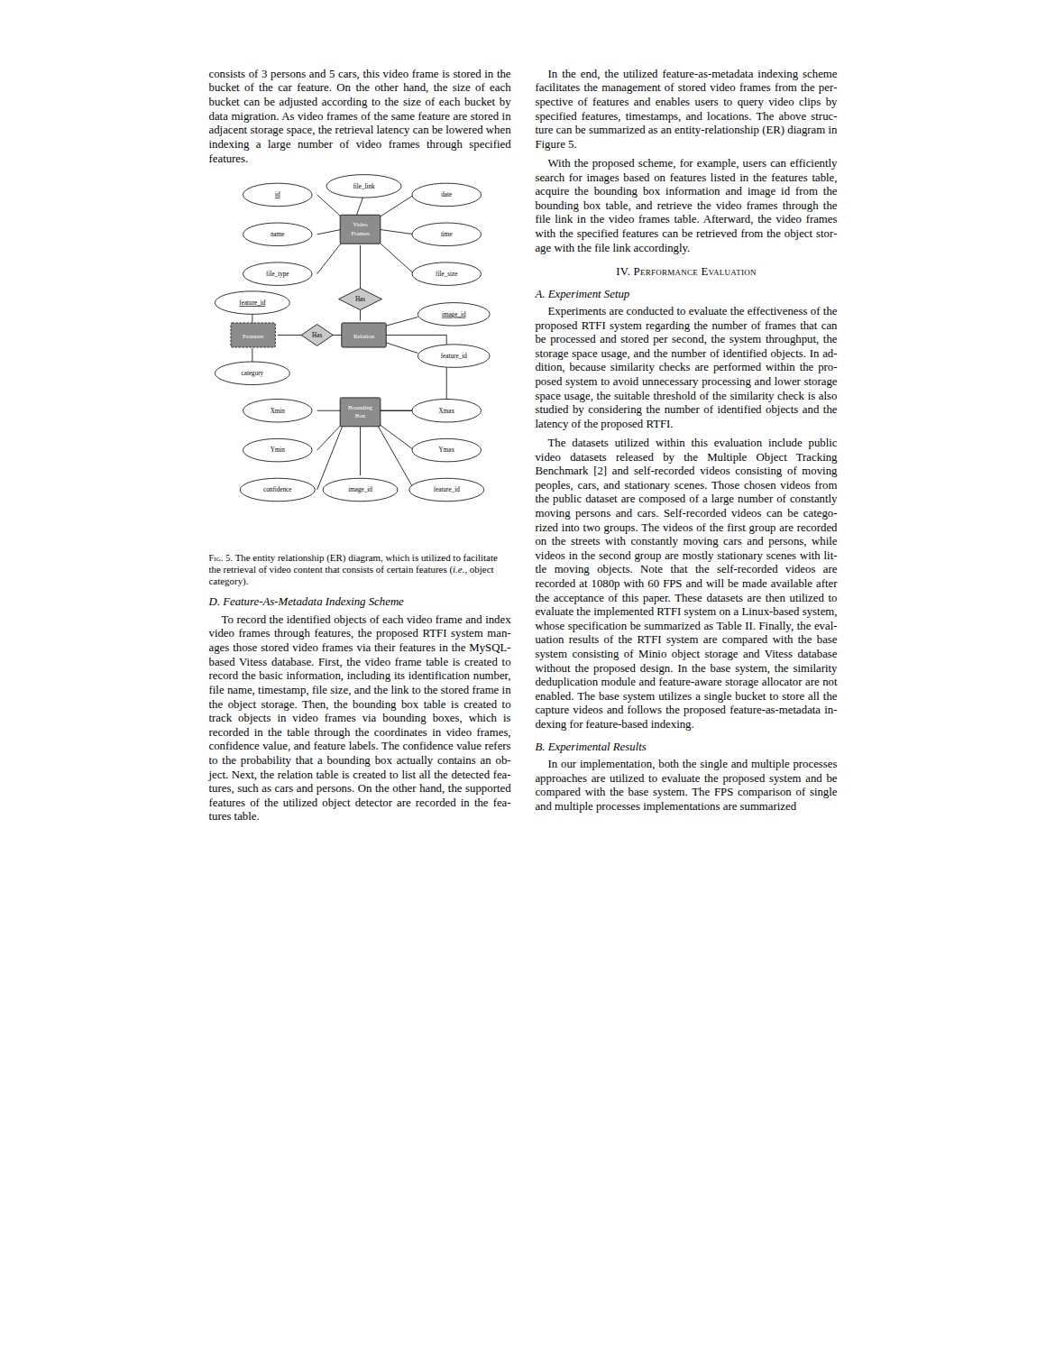consists of 3 persons and 5 cars, this video frame is stored in the bucket of the car feature. On the other hand, the size of each bucket can be adjusted according to the size of each bucket by data migration. As video frames of the same feature are stored in adjacent storage space, the retrieval latency can be lowered when indexing a large number of video frames through specified features.
Video Frames id file_link date name time file_type file_size Has Features Has Relation feature_id category image_id feature_id Bounding Box Xmin Xmax Ymin Ymax confidence image_id feature_id
Fig. 5. The entity relationship (ER) diagram, which is utilized to facilitate the retrieval of video content that consists of certain features (i.e., object category).
D. Feature-As-Metadata Indexing Scheme
To record the identified objects of each video frame and index video frames through features, the proposed RTFI system manages those stored video frames via their features in the MySQL-based Vitess database. First, the video frame table is created to record the basic information, including its identification number, file name, timestamp, file size, and the link to the stored frame in the object storage. Then, the bounding box table is created to track objects in video frames via bounding boxes, which is recorded in the table through the coordinates in video frames, confidence value, and feature labels. The confidence value refers to the probability that a bounding box actually contains an object. Next, the relation table is created to list all the detected features, such as cars and persons. On the other hand, the supported features of the utilized object detector are recorded in the features table.
In the end, the utilized feature-as-metadata indexing scheme facilitates the management of stored video frames from the perspective of features and enables users to query video clips by specified features, timestamps, and locations. The above structure can be summarized as an entity-relationship (ER) diagram in Figure 5.
With the proposed scheme, for example, users can efficiently search for images based on features listed in the features table, acquire the bounding box information and image id from the bounding box table, and retrieve the video frames through the file link in the video frames table. Afterward, the video frames with the specified features can be retrieved from the object storage with the file link accordingly.
IV. Performance Evaluation
A. Experiment Setup
Experiments are conducted to evaluate the effectiveness of the proposed RTFI system regarding the number of frames that can be processed and stored per second, the system throughput, the storage space usage, and the number of identified objects. In addition, because similarity checks are performed within the proposed system to avoid unnecessary processing and lower storage space usage, the suitable threshold of the similarity check is also studied by considering the number of identified objects and the latency of the proposed RTFI.
The datasets utilized within this evaluation include public video datasets released by the Multiple Object Tracking Benchmark [2] and self-recorded videos consisting of moving peoples, cars, and stationary scenes. Those chosen videos from the public dataset are composed of a large number of constantly moving persons and cars. Self-recorded videos can be categorized into two groups. The videos of the first group are recorded on the streets with constantly moving cars and persons, while videos in the second group are mostly stationary scenes with little moving objects. Note that the self-recorded videos are recorded at 1080p with 60 FPS and will be made available after the acceptance of this paper. These datasets are then utilized to evaluate the implemented RTFI system on a Linux-based system, whose specification be summarized as Table II. Finally, the evaluation results of the RTFI system are compared with the base system consisting of Minio object storage and Vitess database without the proposed design. In the base system, the similarity deduplication module and feature-aware storage allocator are not enabled. The base system utilizes a single bucket to store all the capture videos and follows the proposed feature-as-metadata indexing for feature-based indexing.
B. Experimental Results
In our implementation, both the single and multiple processes approaches are utilized to evaluate the proposed system and be compared with the base system. The FPS comparison of single and multiple processes implementations are summarized